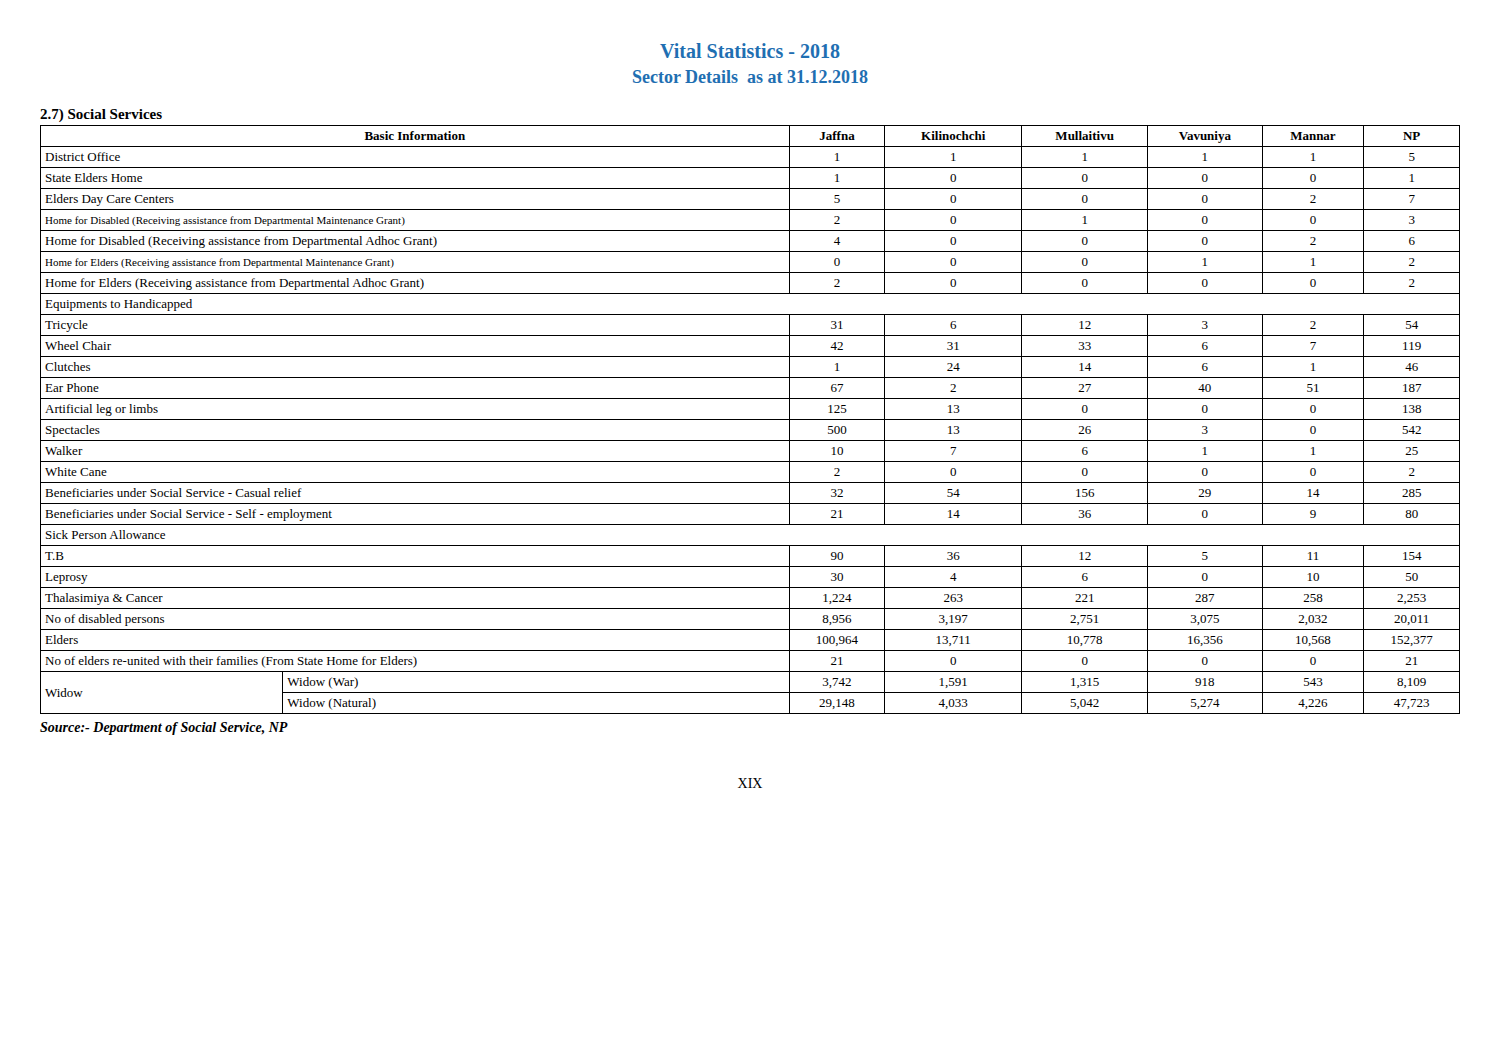Vital Statistics - 2018
Sector Details as at 31.12.2018
2.7) Social Services
| Basic Information | Jaffna | Kilinochchi | Mullaitivu | Vavuniya | Mannar | NP |
| --- | --- | --- | --- | --- | --- | --- |
| District Office | 1 | 1 | 1 | 1 | 1 | 5 |
| State Elders Home | 1 | 0 | 0 | 0 | 0 | 1 |
| Elders Day Care Centers | 5 | 0 | 0 | 0 | 2 | 7 |
| Home for Disabled (Receiving assistance from Departmental Maintenance Grant) | 2 | 0 | 1 | 0 | 0 | 3 |
| Home for Disabled (Receiving assistance from Departmental Adhoc Grant) | 4 | 0 | 0 | 0 | 2 | 6 |
| Home for Elders (Receiving assistance from Departmental Maintenance Grant) | 0 | 0 | 0 | 1 | 1 | 2 |
| Home for Elders (Receiving assistance from Departmental Adhoc Grant) | 2 | 0 | 0 | 0 | 0 | 2 |
| Equipments to Handicapped |
| Tricycle | 31 | 6 | 12 | 3 | 2 | 54 |
| Wheel Chair | 42 | 31 | 33 | 6 | 7 | 119 |
| Clutches | 1 | 24 | 14 | 6 | 1 | 46 |
| Ear Phone | 67 | 2 | 27 | 40 | 51 | 187 |
| Artificial leg or limbs | 125 | 13 | 0 | 0 | 0 | 138 |
| Spectacles | 500 | 13 | 26 | 3 | 0 | 542 |
| Walker | 10 | 7 | 6 | 1 | 1 | 25 |
| White Cane | 2 | 0 | 0 | 0 | 0 | 2 |
| Beneficiaries under Social Service - Casual relief | 32 | 54 | 156 | 29 | 14 | 285 |
| Beneficiaries under Social Service - Self - employment | 21 | 14 | 36 | 0 | 9 | 80 |
| Sick Person Allowance |
| T.B | 90 | 36 | 12 | 5 | 11 | 154 |
| Leprosy | 30 | 4 | 6 | 0 | 10 | 50 |
| Thalasimiya & Cancer | 1,224 | 263 | 221 | 287 | 258 | 2,253 |
| No of disabled persons | 8,956 | 3,197 | 2,751 | 3,075 | 2,032 | 20,011 |
| Elders | 100,964 | 13,711 | 10,778 | 16,356 | 10,568 | 152,377 |
| No of elders re-united with their families (From State Home for Elders) | 21 | 0 | 0 | 0 | 0 | 21 |
| Widow | Widow (War) | 3,742 | 1,591 | 1,315 | 918 | 543 | 8,109 |
| Widow (Natural) | 29,148 | 4,033 | 5,042 | 5,274 | 4,226 | 47,723 |
Source:- Department of Social Service, NP
XIX